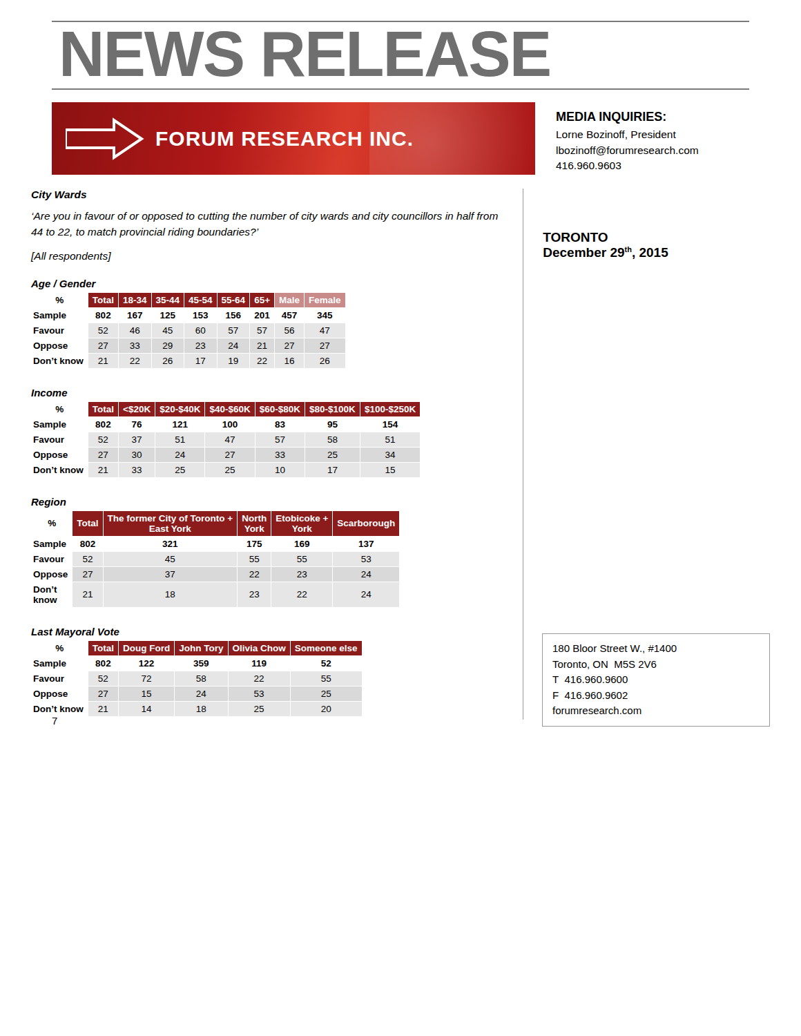NEWS RELEASE
FORUM RESEARCH INC.
MEDIA INQUIRIES:
Lorne Bozinoff, President
lbozinoff@forumresearch.com
416.960.9603
City Wards
‘Are you in favour of or opposed to cutting the number of city wards and city councillors in half from 44 to 22, to match provincial riding boundaries?’
[All respondents]
Age / Gender
| % | Total | 18-34 | 35-44 | 45-54 | 55-64 | 65+ | Male | Female |
| --- | --- | --- | --- | --- | --- | --- | --- | --- |
| Sample | 802 | 167 | 125 | 153 | 156 | 201 | 457 | 345 |
| Favour | 52 | 46 | 45 | 60 | 57 | 57 | 56 | 47 |
| Oppose | 27 | 33 | 29 | 23 | 24 | 21 | 27 | 27 |
| Don’t know | 21 | 22 | 26 | 17 | 19 | 22 | 16 | 26 |
Income
| % | Total | <$20K | $20-$40K | $40-$60K | $60-$80K | $80-$100K | $100-$250K |
| --- | --- | --- | --- | --- | --- | --- | --- |
| Sample | 802 | 76 | 121 | 100 | 83 | 95 | 154 |
| Favour | 52 | 37 | 51 | 47 | 57 | 58 | 51 |
| Oppose | 27 | 30 | 24 | 27 | 33 | 25 | 34 |
| Don’t know | 21 | 33 | 25 | 25 | 10 | 17 | 15 |
Region
| % | Total | The former City of Toronto + East York | North York | Etobicoke + York | Scarborough |
| --- | --- | --- | --- | --- | --- |
| Sample | 802 | 321 | 175 | 169 | 137 |
| Favour | 52 | 45 | 55 | 55 | 53 |
| Oppose | 27 | 37 | 22 | 23 | 24 |
| Don’t know | 21 | 18 | 23 | 22 | 24 |
Last Mayoral Vote
| % | Total | Doug Ford | John Tory | Olivia Chow | Someone else |
| --- | --- | --- | --- | --- | --- |
| Sample | 802 | 122 | 359 | 119 | 52 |
| Favour | 52 | 72 | 58 | 22 | 55 |
| Oppose | 27 | 15 | 24 | 53 | 25 |
| Don’t know | 21 | 14 | 18 | 25 | 20 |
TORONTO
December 29th, 2015
180 Bloor Street W., #1400
Toronto, ON M5S 2V6
T 416.960.9600
F 416.960.9602
forumresearch.com
7